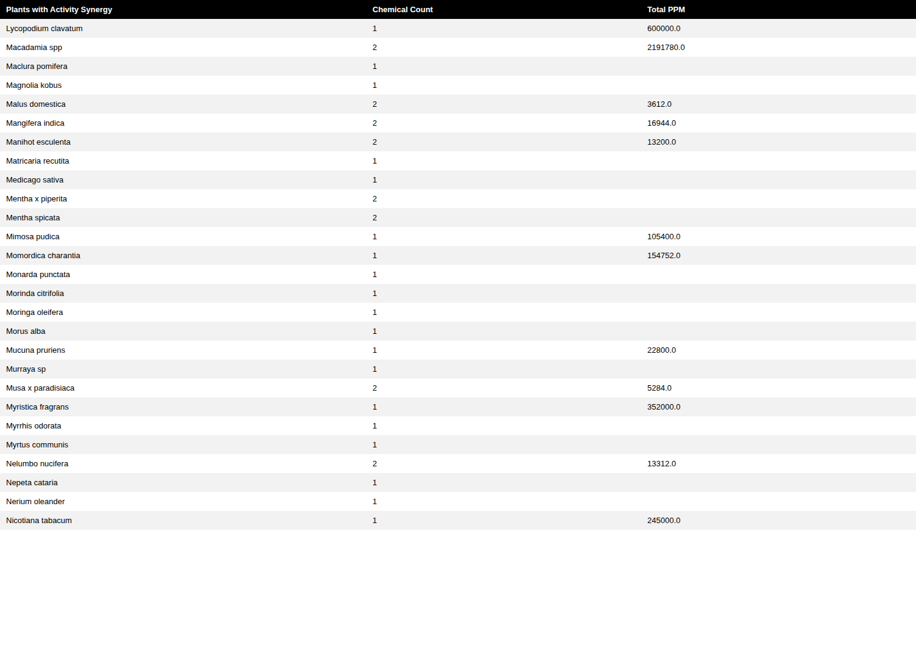| Plants with Activity Synergy | Chemical Count | Total PPM |
| --- | --- | --- |
| Lycopodium clavatum | 1 | 600000.0 |
| Macadamia spp | 2 | 2191780.0 |
| Maclura pomifera | 1 | |
| Magnolia kobus | 1 | |
| Malus domestica | 2 | 3612.0 |
| Mangifera indica | 2 | 16944.0 |
| Manihot esculenta | 2 | 13200.0 |
| Matricaria recutita | 1 | |
| Medicago sativa | 1 | |
| Mentha x piperita | 2 | |
| Mentha spicata | 2 | |
| Mimosa pudica | 1 | 105400.0 |
| Momordica charantia | 1 | 154752.0 |
| Monarda punctata | 1 | |
| Morinda citrifolia | 1 | |
| Moringa oleifera | 1 | |
| Morus alba | 1 | |
| Mucuna pruriens | 1 | 22800.0 |
| Murraya sp | 1 | |
| Musa x paradisiaca | 2 | 5284.0 |
| Myristica fragrans | 1 | 352000.0 |
| Myrrhis odorata | 1 | |
| Myrtus communis | 1 | |
| Nelumbo nucifera | 2 | 13312.0 |
| Nepeta cataria | 1 | |
| Nerium oleander | 1 | |
| Nicotiana tabacum | 1 | 245000.0 |